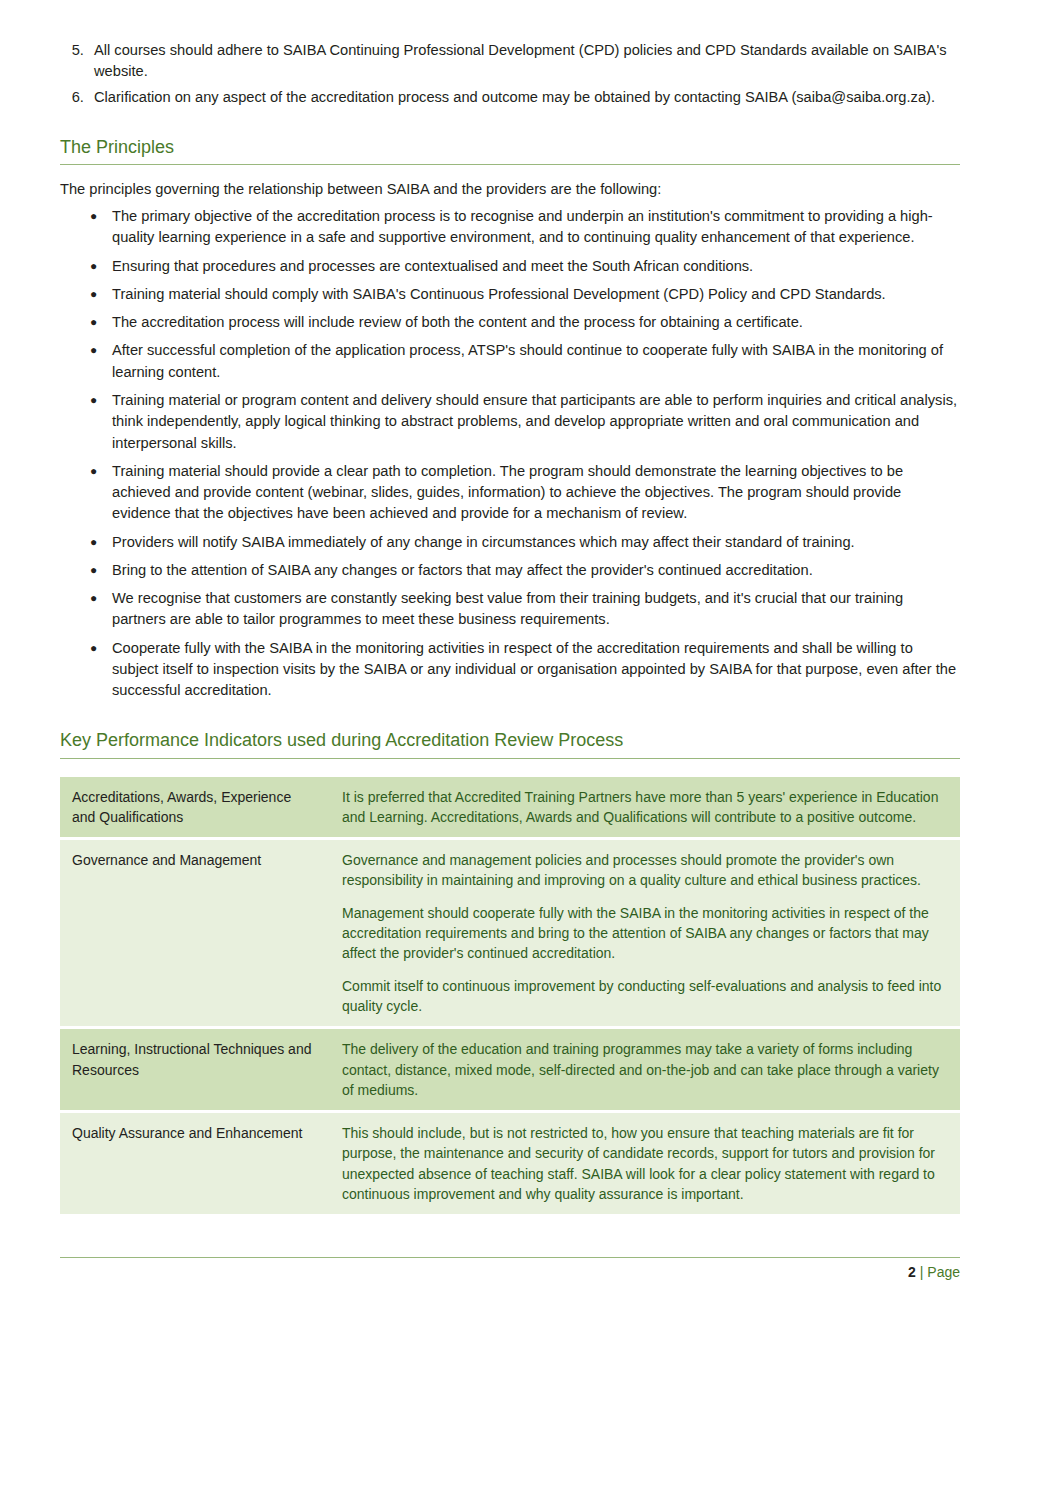All courses should adhere to SAIBA Continuing Professional Development (CPD) policies and CPD Standards available on SAIBA's website.
Clarification on any aspect of the accreditation process and outcome may be obtained by contacting SAIBA (saiba@saiba.org.za).
The Principles
The principles governing the relationship between SAIBA and the providers are the following:
The primary objective of the accreditation process is to recognise and underpin an institution's commitment to providing a high-quality learning experience in a safe and supportive environment, and to continuing quality enhancement of that experience.
Ensuring that procedures and processes are contextualised and meet the South African conditions.
Training material should comply with SAIBA's Continuous Professional Development (CPD) Policy and CPD Standards.
The accreditation process will include review of both the content and the process for obtaining a certificate.
After successful completion of the application process, ATSP's should continue to cooperate fully with SAIBA in the monitoring of learning content.
Training material or program content and delivery should ensure that participants are able to perform inquiries and critical analysis, think independently, apply logical thinking to abstract problems, and develop appropriate written and oral communication and interpersonal skills.
Training material should provide a clear path to completion. The program should demonstrate the learning objectives to be achieved and provide content (webinar, slides, guides, information) to achieve the objectives. The program should provide evidence that the objectives have been achieved and provide for a mechanism of review.
Providers will notify SAIBA immediately of any change in circumstances which may affect their standard of training.
Bring to the attention of SAIBA any changes or factors that may affect the provider's continued accreditation.
We recognise that customers are constantly seeking best value from their training budgets, and it's crucial that our training partners are able to tailor programmes to meet these business requirements.
Cooperate fully with the SAIBA in the monitoring activities in respect of the accreditation requirements and shall be willing to subject itself to inspection visits by the SAIBA or any individual or organisation appointed by SAIBA for that purpose, even after the successful accreditation.
Key Performance Indicators used during Accreditation Review Process
| Accreditations, Awards, Experience and Qualifications | It is preferred that Accredited Training Partners have more than 5 years' experience in Education and Learning. Accreditations, Awards and Qualifications will contribute to a positive outcome. |
| Governance and Management | Governance and management policies and processes should promote the provider's own responsibility in maintaining and improving on a quality culture and ethical business practices. Management should cooperate fully with the SAIBA in the monitoring activities in respect of the accreditation requirements and bring to the attention of SAIBA any changes or factors that may affect the provider's continued accreditation. Commit itself to continuous improvement by conducting self-evaluations and analysis to feed into quality cycle. |
| Learning, Instructional Techniques and Resources | The delivery of the education and training programmes may take a variety of forms including contact, distance, mixed mode, self-directed and on-the-job and can take place through a variety of mediums. |
| Quality Assurance and Enhancement | This should include, but is not restricted to, how you ensure that teaching materials are fit for purpose, the maintenance and security of candidate records, support for tutors and provision for unexpected absence of teaching staff. SAIBA will look for a clear policy statement with regard to continuous improvement and why quality assurance is important. |
2 | Page